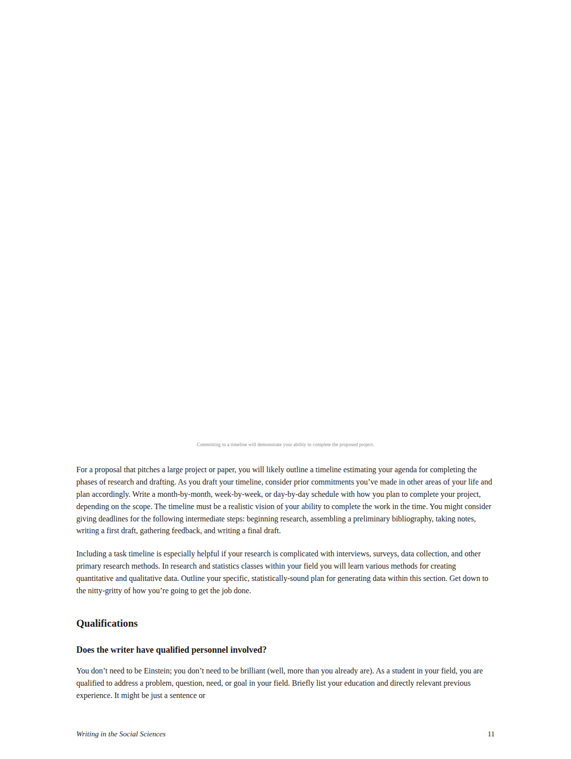Committing to a timeline will demonstrate your ability to complete the proposed project.
For a proposal that pitches a large project or paper, you will likely outline a timeline estimating your agenda for completing the phases of research and drafting. As you draft your timeline, consider prior commitments you’ve made in other areas of your life and plan accordingly. Write a month-by-month, week-by-week, or day-by-day schedule with how you plan to complete your project, depending on the scope. The timeline must be a realistic vision of your ability to complete the work in the time. You might consider giving deadlines for the following intermediate steps: beginning research, assembling a preliminary bibliography, taking notes, writing a first draft, gathering feedback, and writing a final draft.
Including a task timeline is especially helpful if your research is complicated with interviews, surveys, data collection, and other primary research methods. In research and statistics classes within your field you will learn various methods for creating quantitative and qualitative data. Outline your specific, statistically-sound plan for generating data within this section. Get down to the nitty-gritty of how you’re going to get the job done.
Qualifications
Does the writer have qualified personnel involved?
You don’t need to be Einstein; you don’t need to be brilliant (well, more than you already are). As a student in your field, you are qualified to address a problem, question, need, or goal in your field. Briefly list your education and directly relevant previous experience. It might be just a sentence or
Writing in the Social Sciences 11